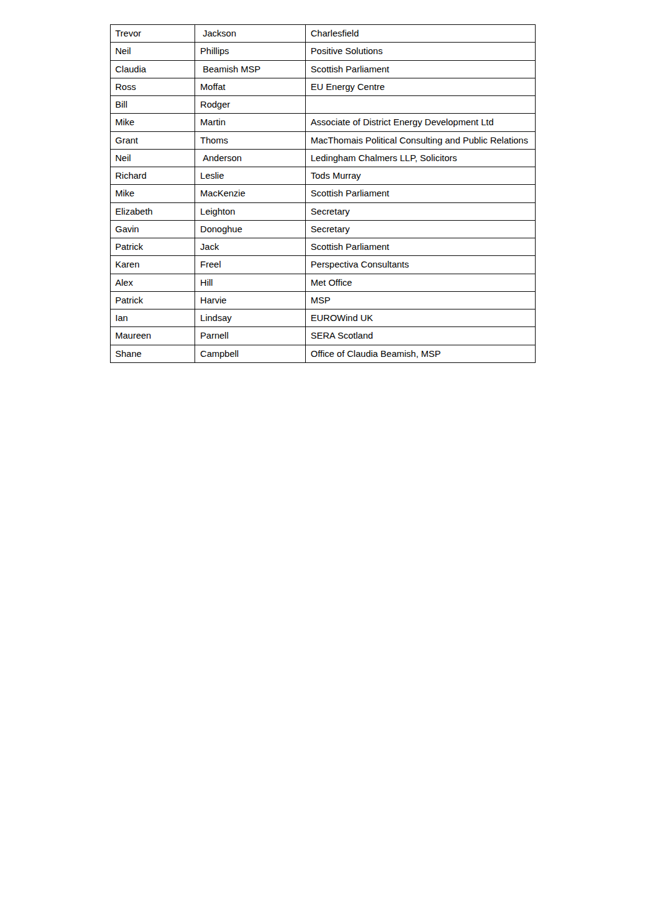| Trevor | Jackson | Charlesfield |
| Neil | Phillips | Positive Solutions |
| Claudia | Beamish MSP | Scottish Parliament |
| Ross | Moffat | EU Energy Centre |
| Bill | Rodger | |
| Mike | Martin | Associate of District Energy Development Ltd |
| Grant | Thoms | MacThomais Political Consulting and Public Relations |
| Neil | Anderson | Ledingham Chalmers LLP, Solicitors |
| Richard | Leslie | Tods Murray |
| Mike | MacKenzie | Scottish Parliament |
| Elizabeth | Leighton | Secretary |
| Gavin | Donoghue | Secretary |
| Patrick | Jack | Scottish Parliament |
| Karen | Freel | Perspectiva Consultants |
| Alex | Hill | Met Office |
| Patrick | Harvie | MSP |
| Ian | Lindsay | EUROWind UK |
| Maureen | Parnell | SERA Scotland |
| Shane | Campbell | Office of Claudia Beamish, MSP |